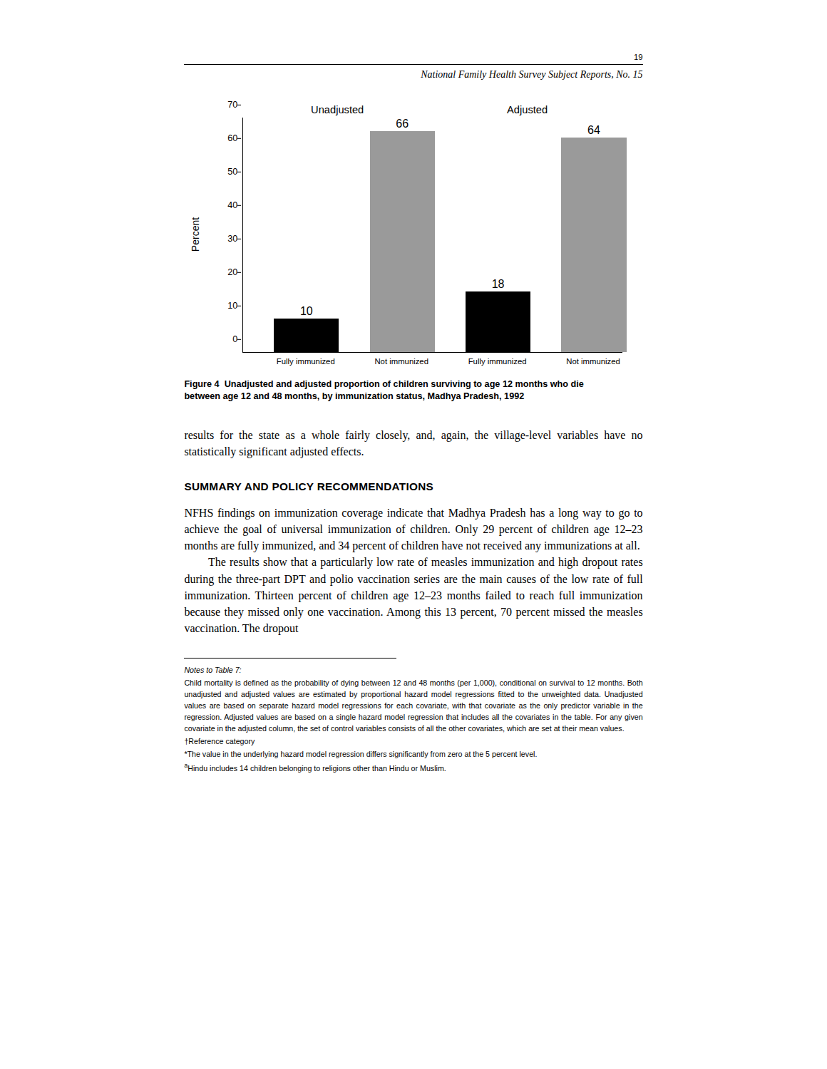19
National Family Health Survey Subject Reports, No. 15
Unadjusted
Adjusted
Percent
0
10
20
30
40
50
60
70
10
66
18
64
Fully immunized Not immunized Fully immunized Not immunized
Figure 4 Unadjusted and adjusted proportion of children surviving to age 12 months who die between age 12 and 48 months, by immunization status, Madhya Pradesh, 1992
results for the state as a whole fairly closely, and, again, the village-level variables have no statistically significant adjusted effects.
SUMMARY AND POLICY RECOMMENDATIONS
NFHS findings on immunization coverage indicate that Madhya Pradesh has a long way to go to achieve the goal of universal immunization of children. Only 29 percent of children age 12–23 months are fully immunized, and 34 percent of children have not received any immunizations at all.
The results show that a particularly low rate of measles immunization and high dropout rates during the three-part DPT and polio vaccination series are the main causes of the low rate of full immunization. Thirteen percent of children age 12–23 months failed to reach full immunization because they missed only one vaccination. Among this 13 percent, 70 percent missed the measles vaccination. The dropout
Notes to Table 7:
Child mortality is defined as the probability of dying between 12 and 48 months (per 1,000), conditional on survival to 12 months. Both unadjusted and adjusted values are estimated by proportional hazard model regressions fitted to the unweighted data. Unadjusted values are based on separate hazard model regressions for each covariate, with that covariate as the only predictor variable in the regression. Adjusted values are based on a single hazard model regression that includes all the covariates in the table. For any given covariate in the adjusted column, the set of control variables consists of all the other covariates, which are set at their mean values.
†Reference category
*The value in the underlying hazard model regression differs significantly from zero at the 5 percent level.
a Hindu includes 14 children belonging to religions other than Hindu or Muslim.